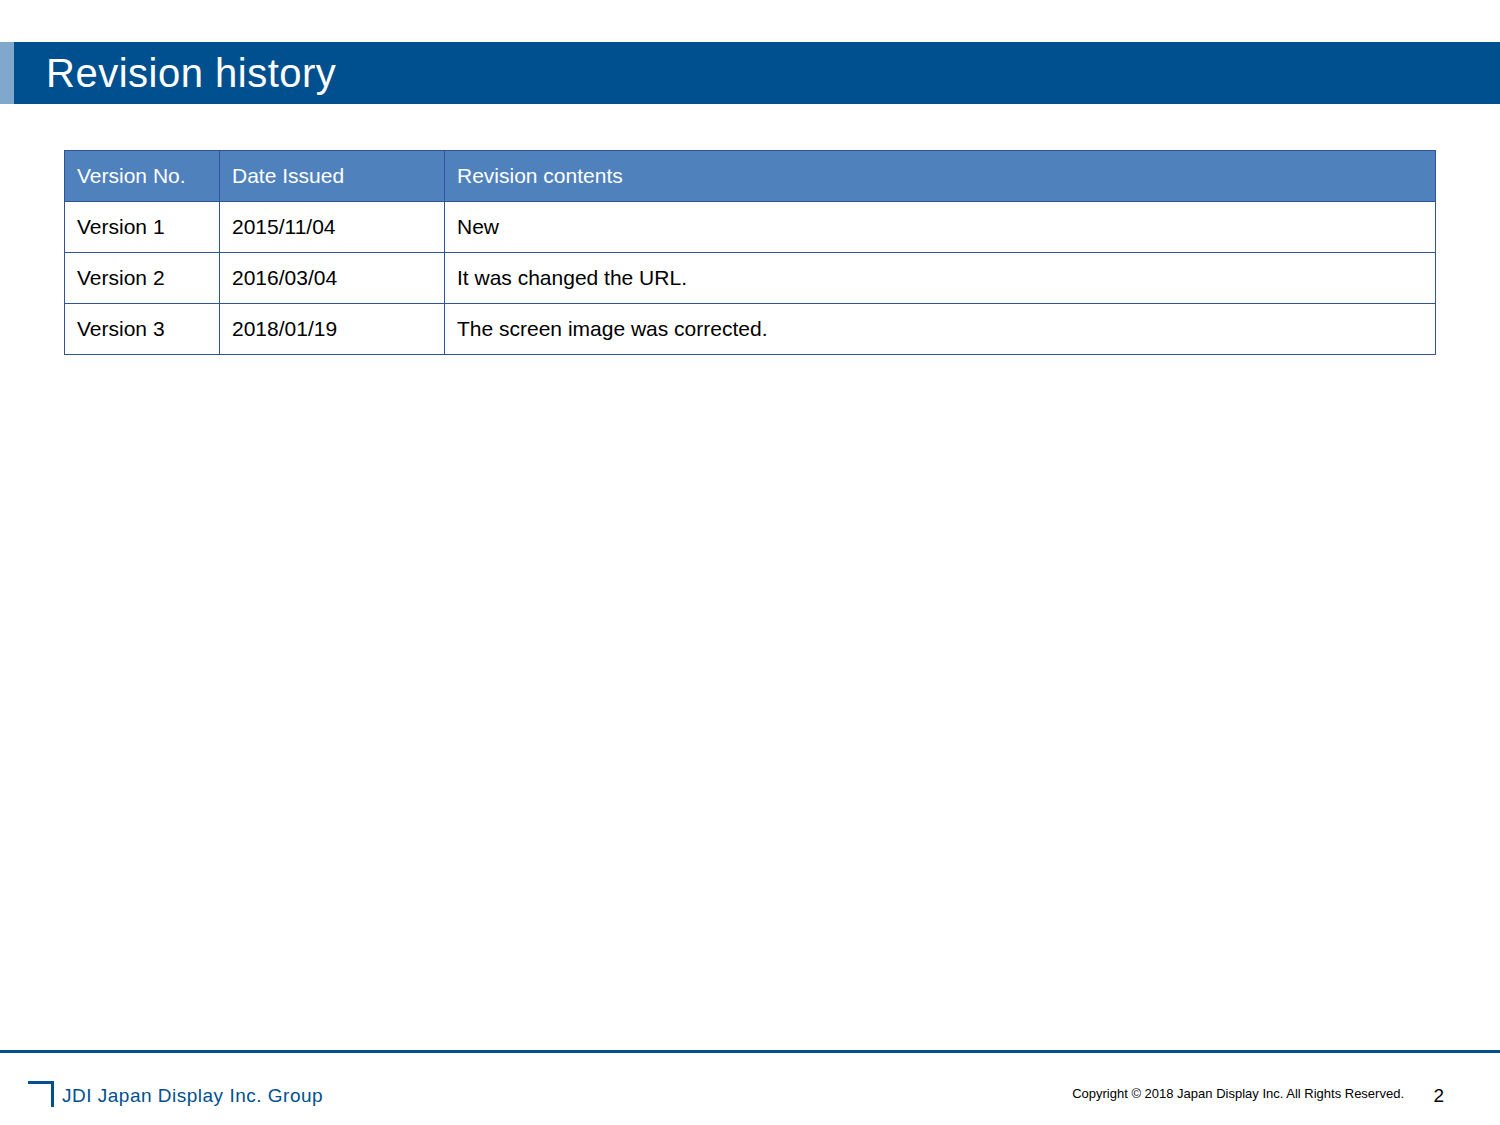Revision history
| Version No. | Date Issued | Revision contents |
| --- | --- | --- |
| Version 1 | 2015/11/04 | New |
| Version 2 | 2016/03/04 | It was changed the URL. |
| Version 3 | 2018/01/19 | The screen image was corrected. |
JDI Japan Display Inc. Group
Copyright © 2018 Japan Display Inc. All Rights Reserved.
2